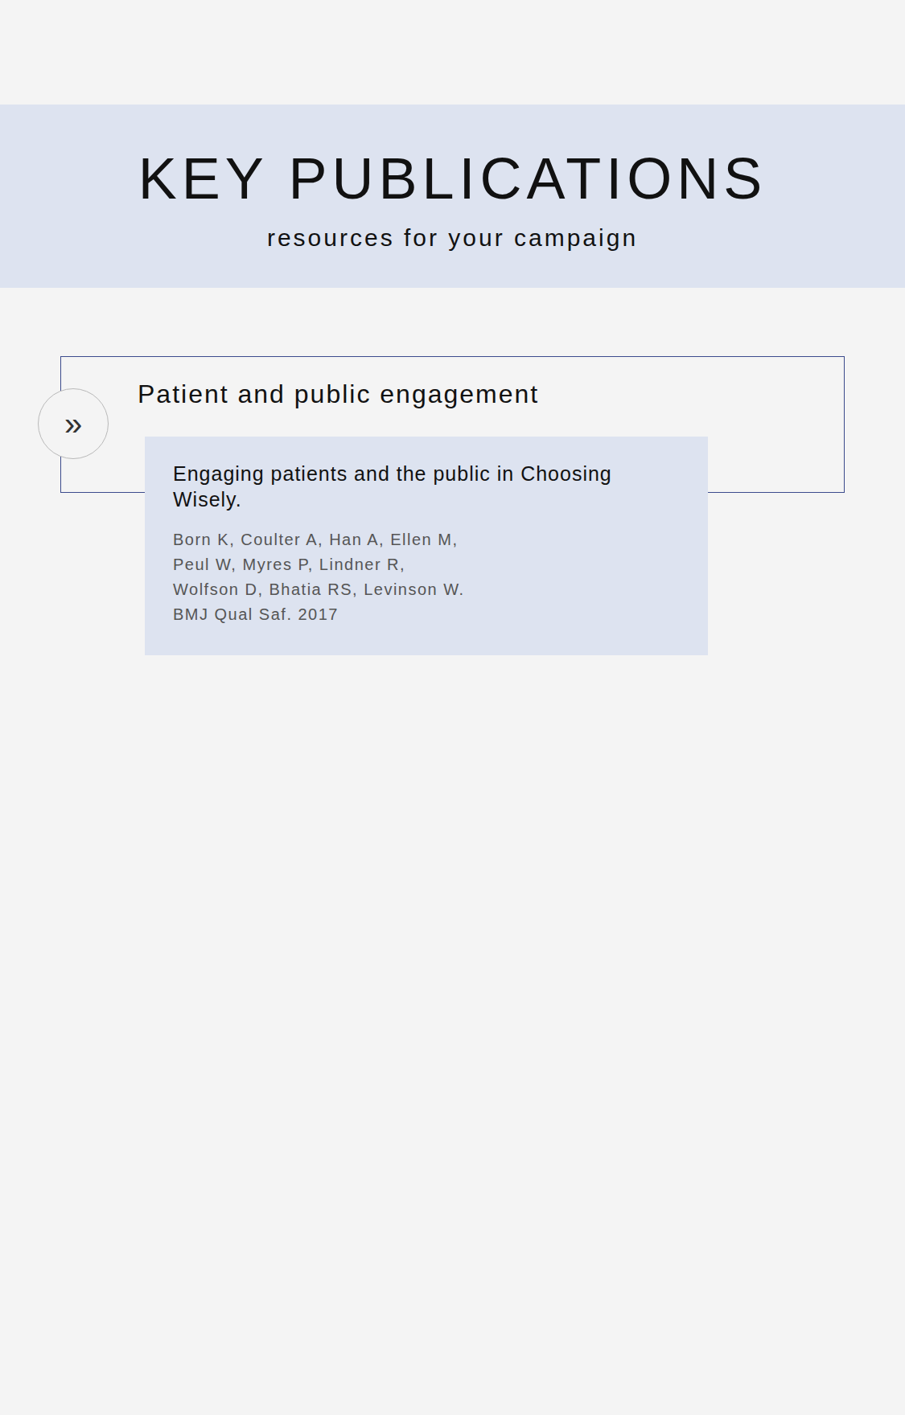Key Publications
resources for your campaign
»
Patient and public engagement
Engaging patients and the public in Choosing Wisely.
Born K, Coulter A, Han A, Ellen M,
Peul W, Myres P, Lindner R,
Wolfson D, Bhatia RS, Levinson W.
BMJ Qual Saf. 2017